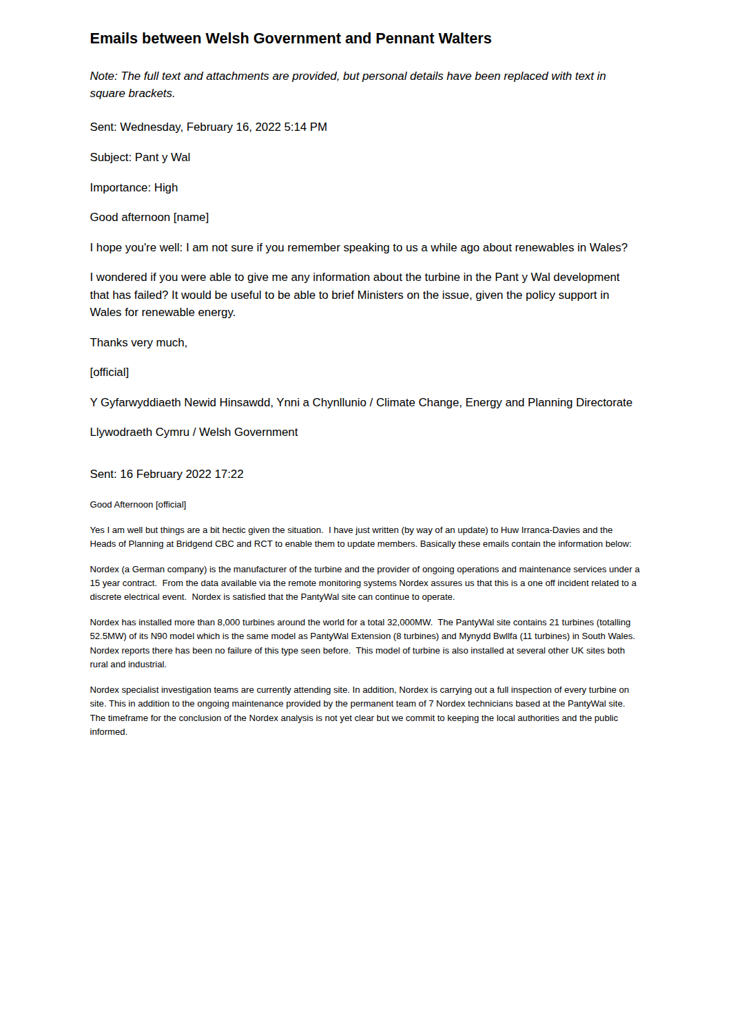Emails between Welsh Government and Pennant Walters
Note: The full text and attachments are provided, but personal details have been replaced with text in square brackets.
Sent: Wednesday, February 16, 2022 5:14 PM
Subject: Pant y Wal
Importance: High
Good afternoon [name]
I hope you're well: I am not sure if you remember speaking to us a while ago about renewables in Wales?
I wondered if you were able to give me any information about the turbine in the Pant y Wal development that has failed? It would be useful to be able to brief Ministers on the issue, given the policy support in Wales for renewable energy.
Thanks very much,
[official]
Y Gyfarwyddiaeth Newid Hinsawdd, Ynni a Chynllunio / Climate Change, Energy and Planning Directorate
Llywodraeth Cymru / Welsh Government
Sent: 16 February 2022 17:22
Good Afternoon [official]
Yes I am well but things are a bit hectic given the situation. I have just written (by way of an update) to Huw Irranca-Davies and the Heads of Planning at Bridgend CBC and RCT to enable them to update members. Basically these emails contain the information below:
Nordex (a German company) is the manufacturer of the turbine and the provider of ongoing operations and maintenance services under a 15 year contract. From the data available via the remote monitoring systems Nordex assures us that this is a one off incident related to a discrete electrical event. Nordex is satisfied that the PantyWal site can continue to operate.
Nordex has installed more than 8,000 turbines around the world for a total 32,000MW. The PantyWal site contains 21 turbines (totalling 52.5MW) of its N90 model which is the same model as PantyWal Extension (8 turbines) and Mynydd Bwllfa (11 turbines) in South Wales. Nordex reports there has been no failure of this type seen before. This model of turbine is also installed at several other UK sites both rural and industrial.
Nordex specialist investigation teams are currently attending site. In addition, Nordex is carrying out a full inspection of every turbine on site. This in addition to the ongoing maintenance provided by the permanent team of 7 Nordex technicians based at the PantyWal site. The timeframe for the conclusion of the Nordex analysis is not yet clear but we commit to keeping the local authorities and the public informed.